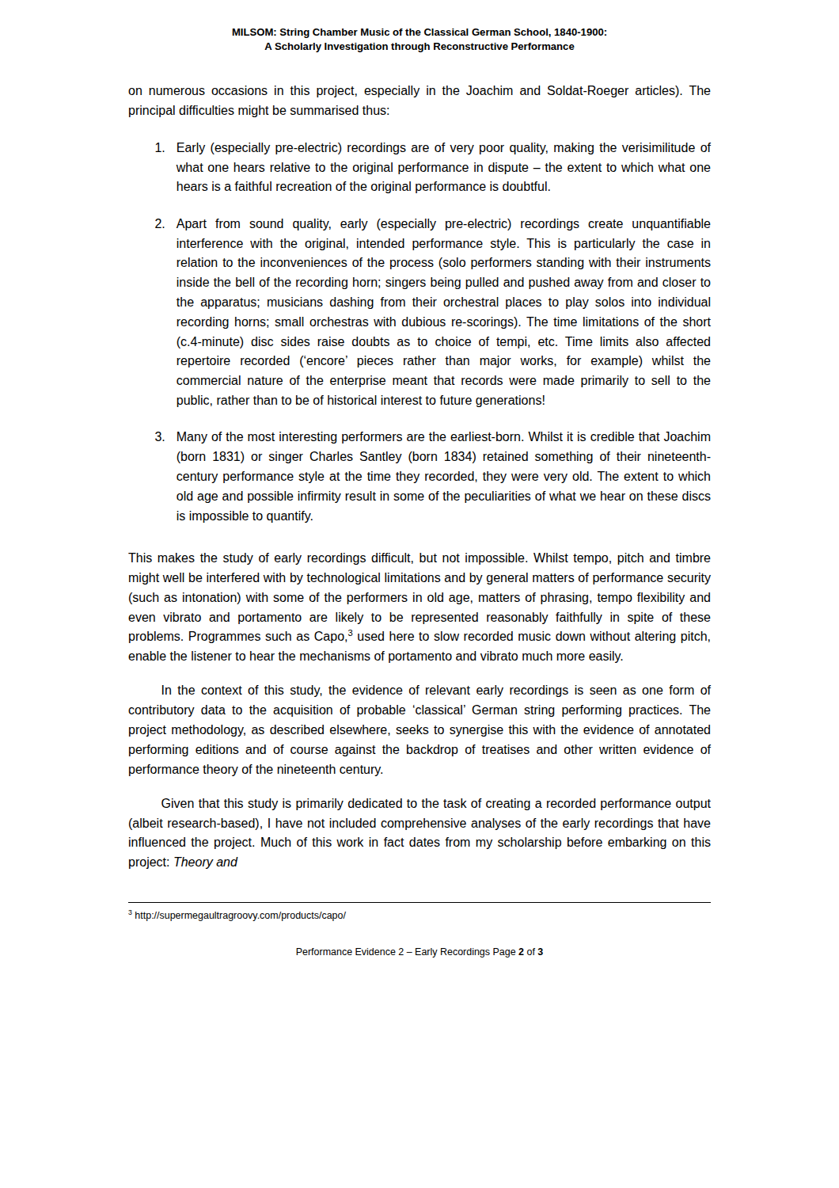MILSOM: String Chamber Music of the Classical German School, 1840-1900:
A Scholarly Investigation through Reconstructive Performance
on numerous occasions in this project, especially in the Joachim and Soldat-Roeger articles). The principal difficulties might be summarised thus:
Early (especially pre-electric) recordings are of very poor quality, making the verisimilitude of what one hears relative to the original performance in dispute – the extent to which what one hears is a faithful recreation of the original performance is doubtful.
Apart from sound quality, early (especially pre-electric) recordings create unquantifiable interference with the original, intended performance style. This is particularly the case in relation to the inconveniences of the process (solo performers standing with their instruments inside the bell of the recording horn; singers being pulled and pushed away from and closer to the apparatus; musicians dashing from their orchestral places to play solos into individual recording horns; small orchestras with dubious re-scorings). The time limitations of the short (c.4-minute) disc sides raise doubts as to choice of tempi, etc. Time limits also affected repertoire recorded (‘encore’ pieces rather than major works, for example) whilst the commercial nature of the enterprise meant that records were made primarily to sell to the public, rather than to be of historical interest to future generations!
Many of the most interesting performers are the earliest-born. Whilst it is credible that Joachim (born 1831) or singer Charles Santley (born 1834) retained something of their nineteenth-century performance style at the time they recorded, they were very old. The extent to which old age and possible infirmity result in some of the peculiarities of what we hear on these discs is impossible to quantify.
This makes the study of early recordings difficult, but not impossible. Whilst tempo, pitch and timbre might well be interfered with by technological limitations and by general matters of performance security (such as intonation) with some of the performers in old age, matters of phrasing, tempo flexibility and even vibrato and portamento are likely to be represented reasonably faithfully in spite of these problems. Programmes such as Capo,3 used here to slow recorded music down without altering pitch, enable the listener to hear the mechanisms of portamento and vibrato much more easily.
In the context of this study, the evidence of relevant early recordings is seen as one form of contributory data to the acquisition of probable ‘classical’ German string performing practices. The project methodology, as described elsewhere, seeks to synergise this with the evidence of annotated performing editions and of course against the backdrop of treatises and other written evidence of performance theory of the nineteenth century.
Given that this study is primarily dedicated to the task of creating a recorded performance output (albeit research-based), I have not included comprehensive analyses of the early recordings that have influenced the project. Much of this work in fact dates from my scholarship before embarking on this project: Theory and
3 http://supermegaultragroovy.com/products/capo/
Performance Evidence 2 – Early Recordings Page 2 of 3